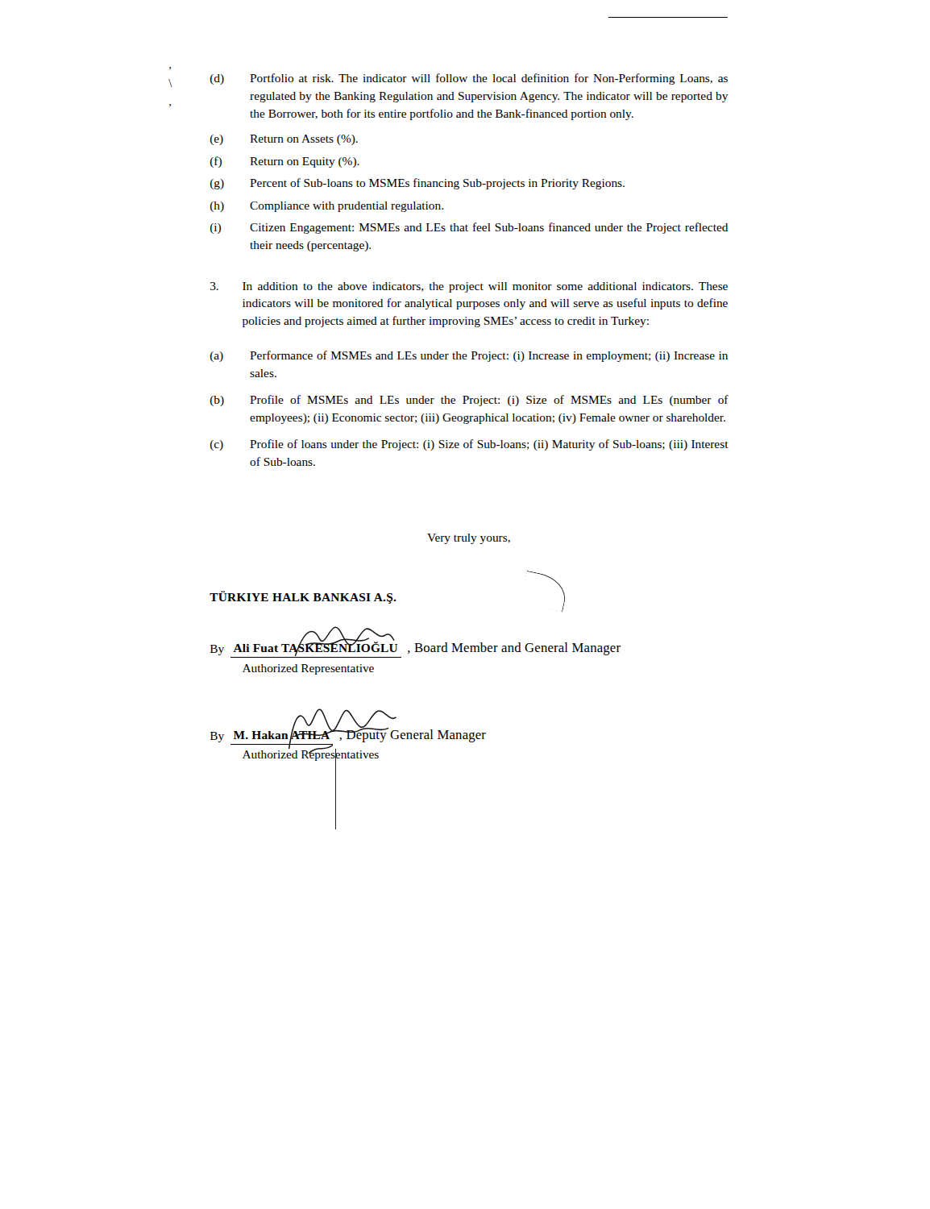, \ ,
(d)
Portfolio at risk. The indicator will follow the local definition for Non-Performing Loans, as regulated by the Banking Regulation and Supervision Agency. The indicator will be reported by the Borrower, both for its entire portfolio and the Bank-financed portion only.
(e)
Return on Assets (%).
(f)
Return on Equity (%).
(g)
Percent of Sub-loans to MSMEs financing Sub-projects in Priority Regions.
(h)
Compliance with prudential regulation.
(i)
Citizen Engagement: MSMEs and LEs that feel Sub-loans financed under the Project reflected their needs (percentage).
3.
In addition to the above indicators, the project will monitor some additional indicators. These indicators will be monitored for analytical purposes only and will serve as useful inputs to define policies and projects aimed at further improving SMEs’ access to credit in Turkey:
(a)
Performance of MSMEs and LEs under the Project: (i) Increase in employment; (ii) Increase in sales.
(b)
Profile of MSMEs and LEs under the Project: (i) Size of MSMEs and LEs (number of employees); (ii) Economic sector; (iii) Geographical location; (iv) Female owner or shareholder.
(c)
Profile of loans under the Project: (i) Size of Sub-loans; (ii) Maturity of Sub-loans; (iii) Interest of Sub-loans.
Very truly yours,
TÜRKIYE HALK BANKASI A.Ş.
By Ali Fuat TASKESENLIOĞLU , Board Member and General Manager
Authorized Representative
By M. Hakan ATILA , Deputy General Manager
Authorized Representatives